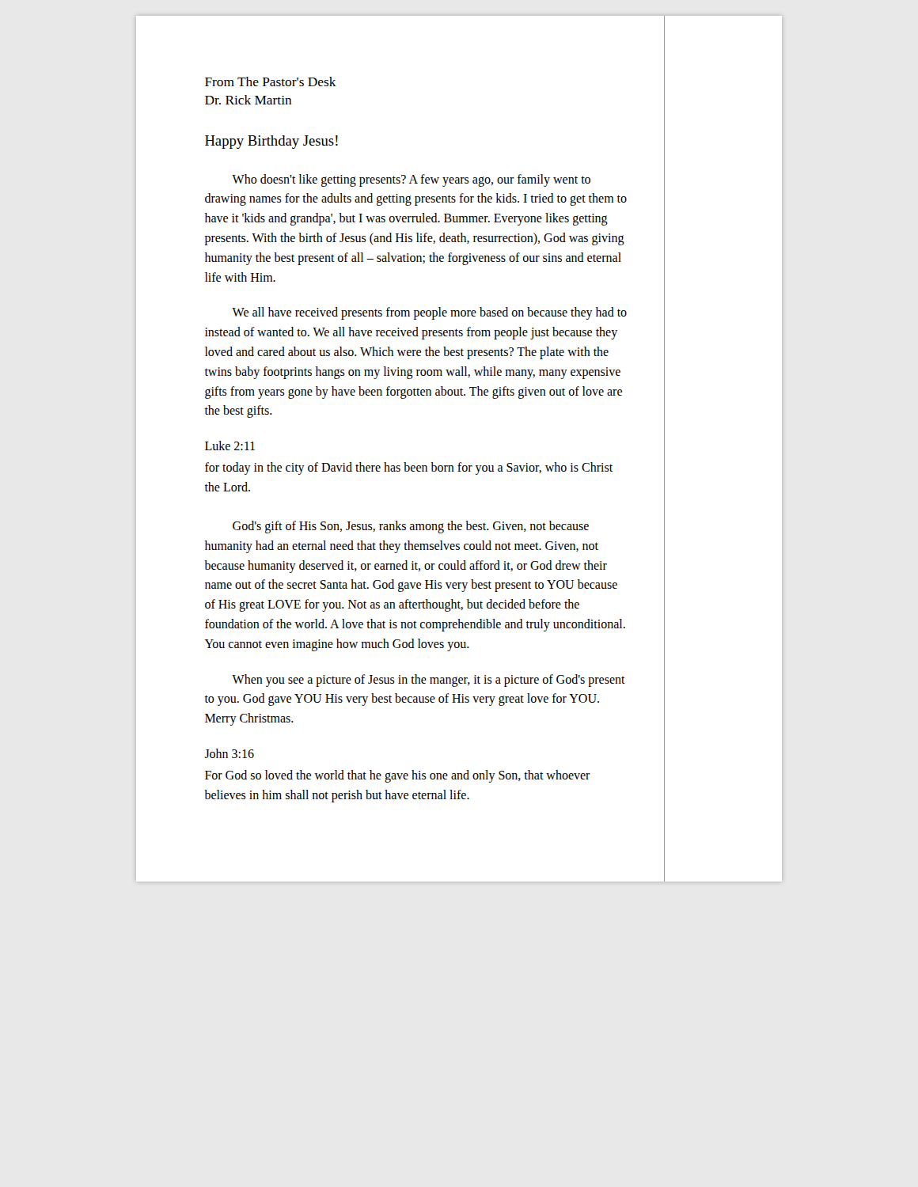From The Pastor's Desk
Dr. Rick Martin
Happy Birthday Jesus!
Who doesn't like getting presents? A few years ago, our family went to drawing names for the adults and getting presents for the kids. I tried to get them to have it 'kids and grandpa', but I was overruled. Bummer. Everyone likes getting presents. With the birth of Jesus (and His life, death, resurrection), God was giving humanity the best present of all – salvation; the forgiveness of our sins and eternal life with Him.
We all have received presents from people more based on because they had to instead of wanted to. We all have received presents from people just because they loved and cared about us also. Which were the best presents? The plate with the twins baby footprints hangs on my living room wall, while many, many expensive gifts from years gone by have been forgotten about. The gifts given out of love are the best gifts.
Luke 2:11
for today in the city of David there has been born for you a Savior, who is Christ the Lord.
God's gift of His Son, Jesus, ranks among the best. Given, not because humanity had an eternal need that they themselves could not meet. Given, not because humanity deserved it, or earned it, or could afford it, or God drew their name out of the secret Santa hat. God gave His very best present to YOU because of His great LOVE for you. Not as an afterthought, but decided before the foundation of the world. A love that is not comprehendible and truly unconditional. You cannot even imagine how much God loves you.
When you see a picture of Jesus in the manger, it is a picture of God's present to you. God gave YOU His very best because of His very great love for YOU. Merry Christmas.
John 3:16
For God so loved the world that he gave his one and only Son, that whoever believes in him shall not perish but have eternal life.